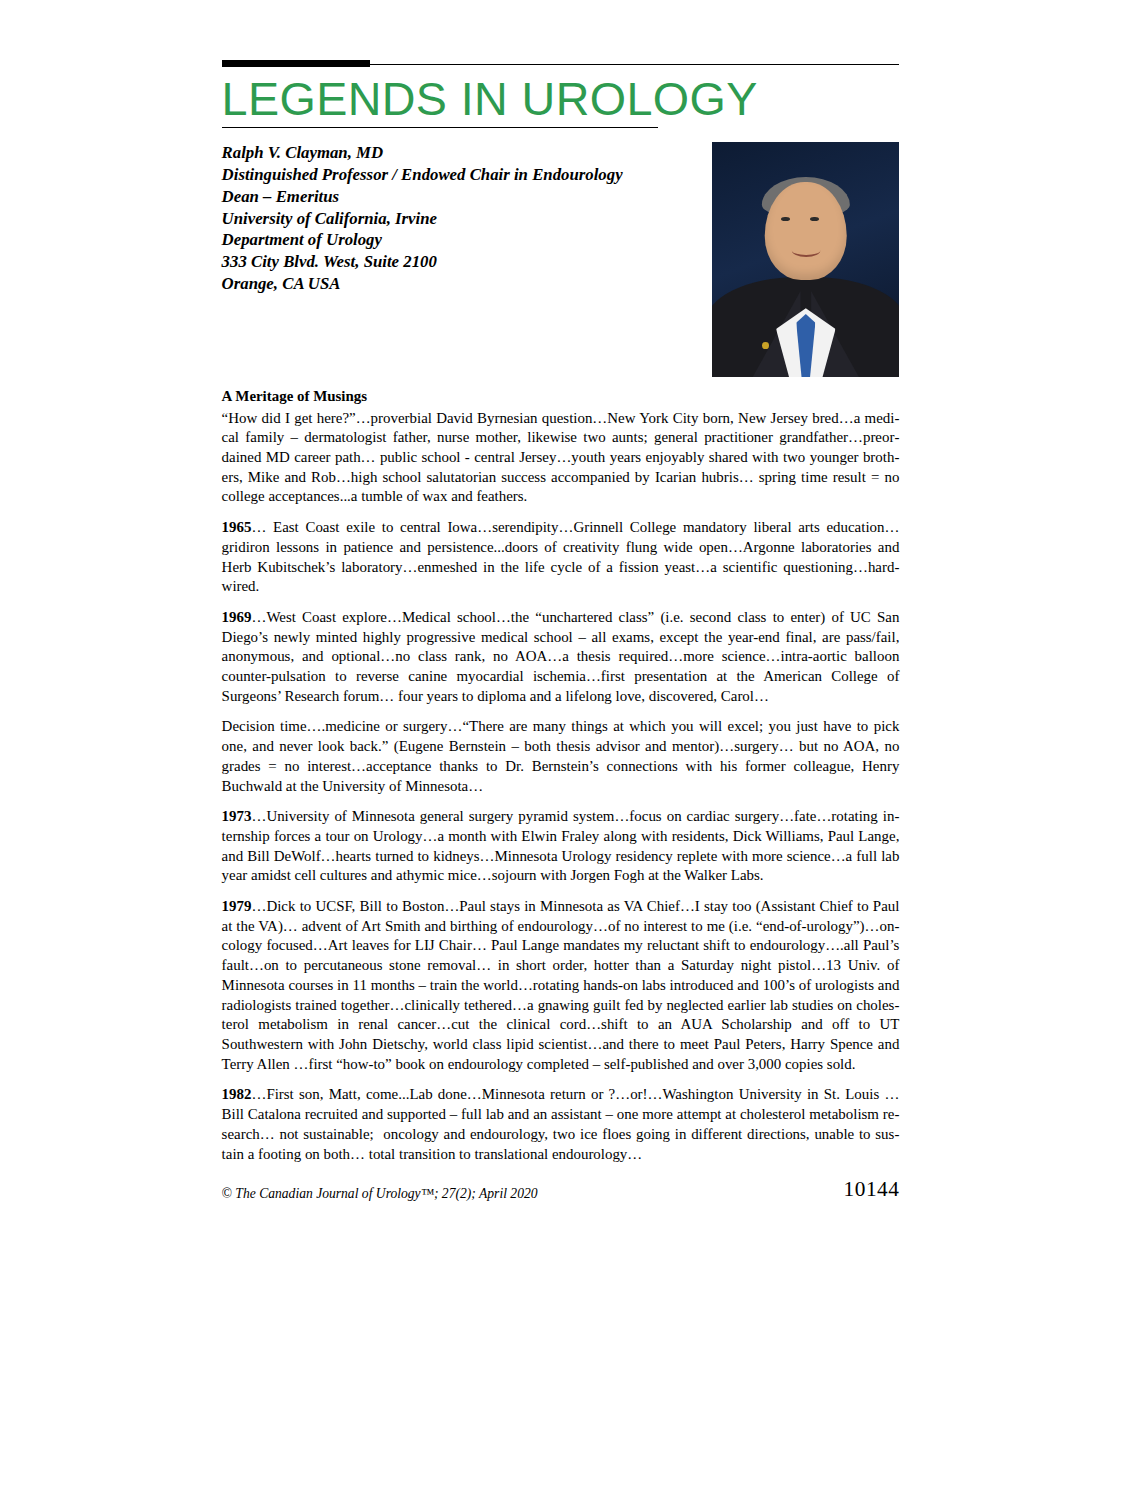LEGENDS IN UROLOGY
Ralph V. Clayman, MD
Distinguished Professor / Endowed Chair in Endourology
Dean – Emeritus
University of California, Irvine
Department of Urology
333 City Blvd. West, Suite 2100
Orange, CA USA
A Meritage of Musings
“How did I get here?”…proverbial David Byrnesian question…New York City born, New Jersey bred…a medical family – dermatologist father, nurse mother, likewise two aunts; general practitioner grandfather…preordained MD career path… public school - central Jersey…youth years enjoyably shared with two younger brothers, Mike and Rob…high school salutatorian success accompanied by Icarian hubris… spring time result = no college acceptances...a tumble of wax and feathers.
1965… East Coast exile to central Iowa…serendipity…Grinnell College mandatory liberal arts education… gridiron lessons in patience and persistence...doors of creativity flung wide open…Argonne laboratories and Herb Kubitschek’s laboratory…enmeshed in the life cycle of a fission yeast…a scientific questioning…hard-wired.
1969…West Coast explore…Medical school…the “unchartered class” (i.e. second class to enter) of UC San Diego’s newly minted highly progressive medical school – all exams, except the year-end final, are pass/fail, anonymous, and optional…no class rank, no AOA…a thesis required…more science…intra-aortic balloon counter-pulsation to reverse canine myocardial ischemia…first presentation at the American College of Surgeons’ Research forum… four years to diploma and a lifelong love, discovered, Carol…
Decision time….medicine or surgery…“There are many things at which you will excel; you just have to pick one, and never look back.” (Eugene Bernstein – both thesis advisor and mentor)…surgery… but no AOA, no grades = no interest…acceptance thanks to Dr. Bernstein’s connections with his former colleague, Henry Buchwald at the University of Minnesota…
1973…University of Minnesota general surgery pyramid system…focus on cardiac surgery…fate…rotating internship forces a tour on Urology…a month with Elwin Fraley along with residents, Dick Williams, Paul Lange, and Bill DeWolf…hearts turned to kidneys…Minnesota Urology residency replete with more science…a full lab year amidst cell cultures and athymic mice…sojourn with Jorgen Fogh at the Walker Labs.
1979…Dick to UCSF, Bill to Boston…Paul stays in Minnesota as VA Chief…I stay too (Assistant Chief to Paul at the VA)… advent of Art Smith and birthing of endourology…of no interest to me (i.e. “end-of-urology”)…oncology focused…Art leaves for LIJ Chair… Paul Lange mandates my reluctant shift to endourology….all Paul’s fault…on to percutaneous stone removal… in short order, hotter than a Saturday night pistol…13 Univ. of Minnesota courses in 11 months – train the world…rotating hands-on labs introduced and 100’s of urologists and radiologists trained together…clinically tethered…a gnawing guilt fed by neglected earlier lab studies on cholesterol metabolism in renal cancer…cut the clinical cord…shift to an AUA Scholarship and off to UT Southwestern with John Dietschy, world class lipid scientist…and there to meet Paul Peters, Harry Spence and Terry Allen …first “how-to” book on endourology completed – self-published and over 3,000 copies sold.
1982…First son, Matt, come...Lab done…Minnesota return or ?…or!…Washington University in St. Louis … Bill Catalona recruited and supported – full lab and an assistant – one more attempt at cholesterol metabolism research… not sustainable; oncology and endourology, two ice floes going in different directions, unable to sustain a footing on both… total transition to translational endourology…
© The Canadian Journal of Urology™; 27(2); April 2020
10144